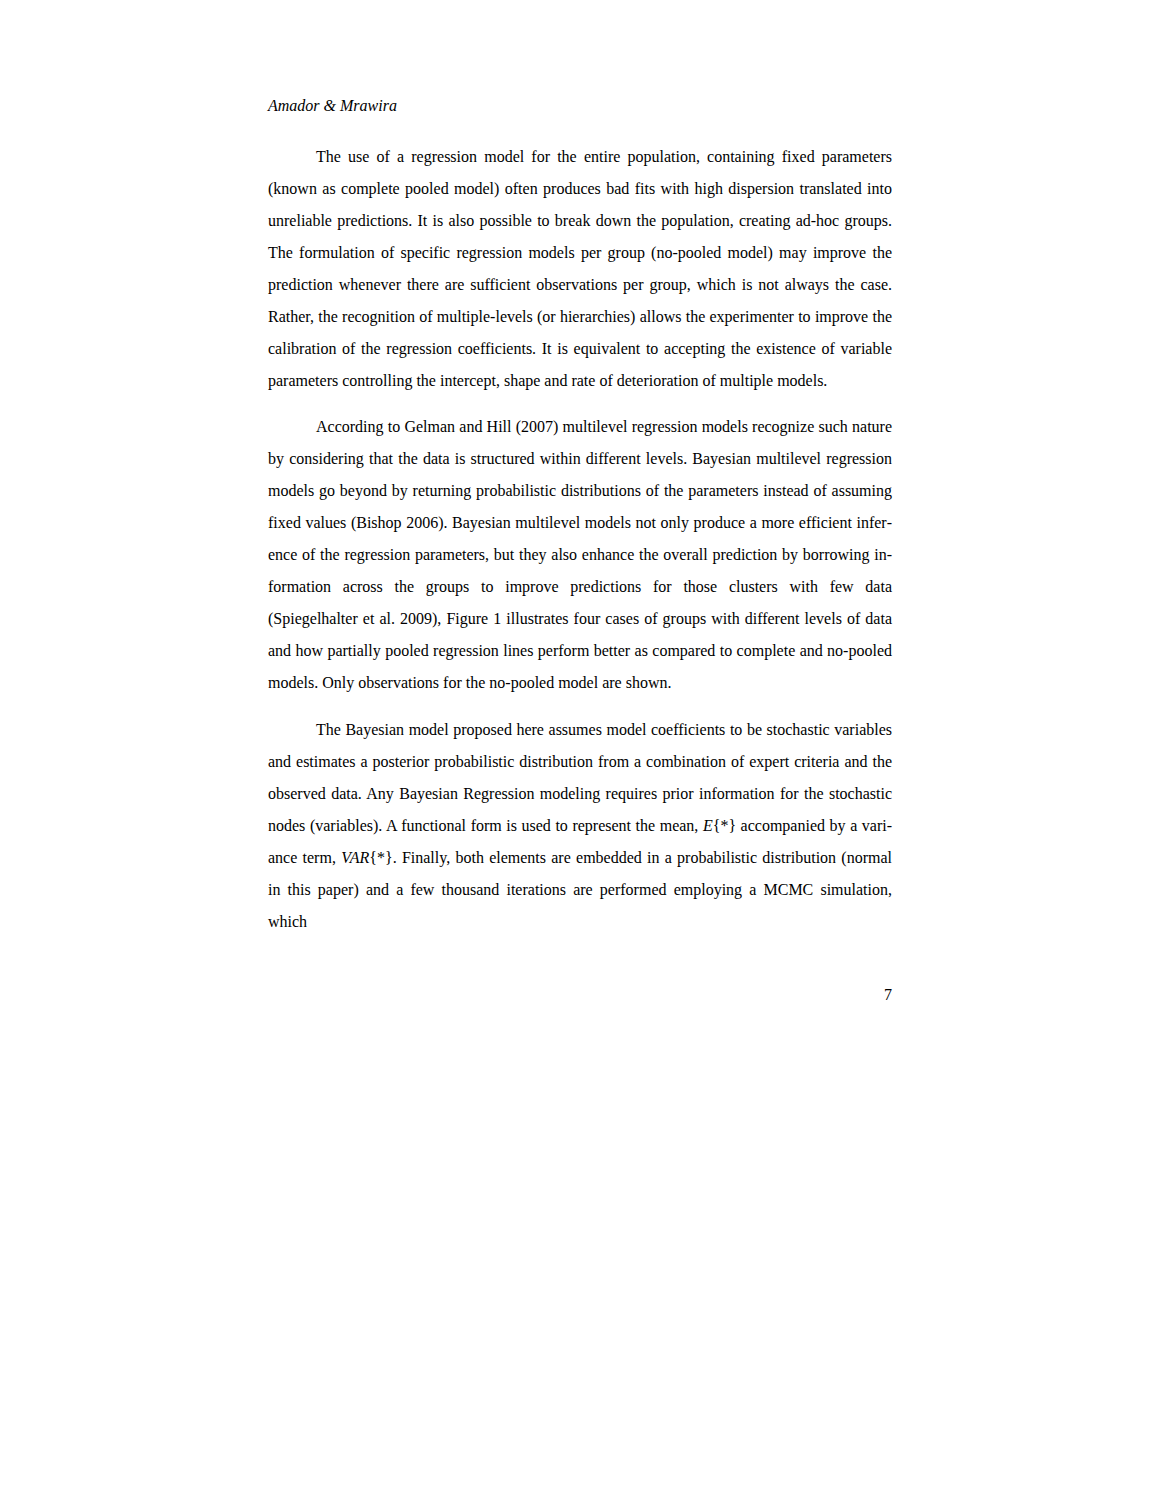Amador & Mrawira
The use of a regression model for the entire population, containing fixed parameters (known as complete pooled model) often produces bad fits with high dispersion translated into unreliable predictions. It is also possible to break down the population, creating ad-hoc groups. The formulation of specific regression models per group (no-pooled model) may improve the prediction whenever there are sufficient observations per group, which is not always the case. Rather, the recognition of multiple-levels (or hierarchies) allows the experimenter to improve the calibration of the regression coefficients. It is equivalent to accepting the existence of variable parameters controlling the intercept, shape and rate of deterioration of multiple models.
According to Gelman and Hill (2007) multilevel regression models recognize such nature by considering that the data is structured within different levels. Bayesian multilevel regression models go beyond by returning probabilistic distributions of the parameters instead of assuming fixed values (Bishop 2006). Bayesian multilevel models not only produce a more efficient inference of the regression parameters, but they also enhance the overall prediction by borrowing information across the groups to improve predictions for those clusters with few data (Spiegelhalter et al. 2009), Figure 1 illustrates four cases of groups with different levels of data and how partially pooled regression lines perform better as compared to complete and no-pooled models. Only observations for the no-pooled model are shown.
The Bayesian model proposed here assumes model coefficients to be stochastic variables and estimates a posterior probabilistic distribution from a combination of expert criteria and the observed data. Any Bayesian Regression modeling requires prior information for the stochastic nodes (variables). A functional form is used to represent the mean, E{*} accompanied by a variance term, VAR{*}. Finally, both elements are embedded in a probabilistic distribution (normal in this paper) and a few thousand iterations are performed employing a MCMC simulation, which
7